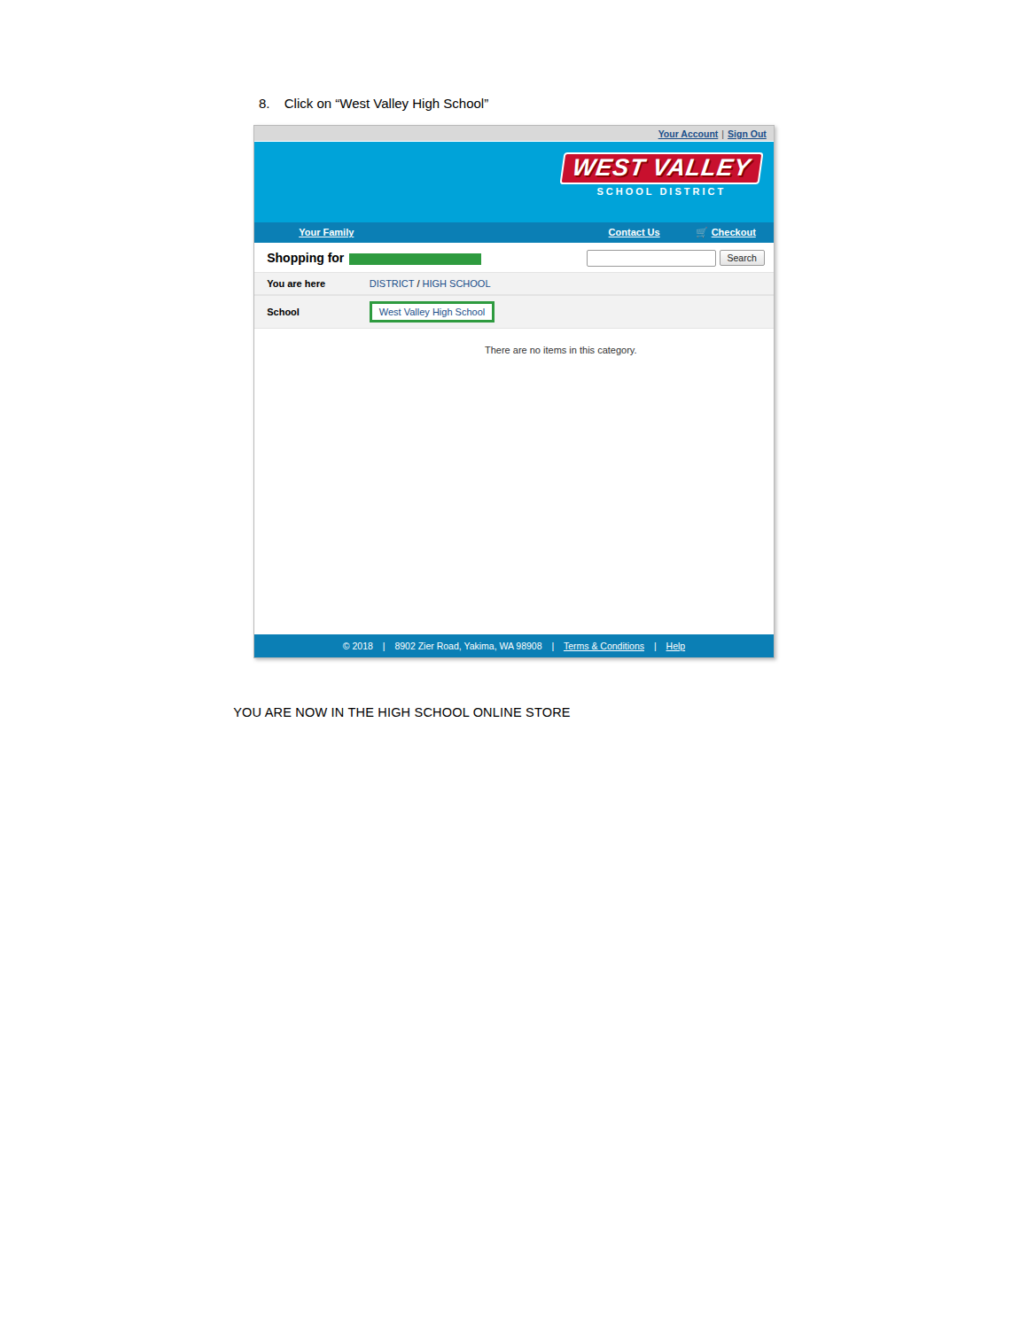8. Click on “West Valley High School”
Your Account|Sign Out
WEST VALLEY
School District
Your Family
Contact Us 🛒Checkout
Shopping for
Search
You are here
DISTRICT / HIGH SCHOOL
School
West Valley High School
There are no items in this category.
© 2018 | 8902 Zier Road, Yakima, WA 98908 | Terms & Conditions | Help
YOU ARE NOW IN THE HIGH SCHOOL ONLINE STORE